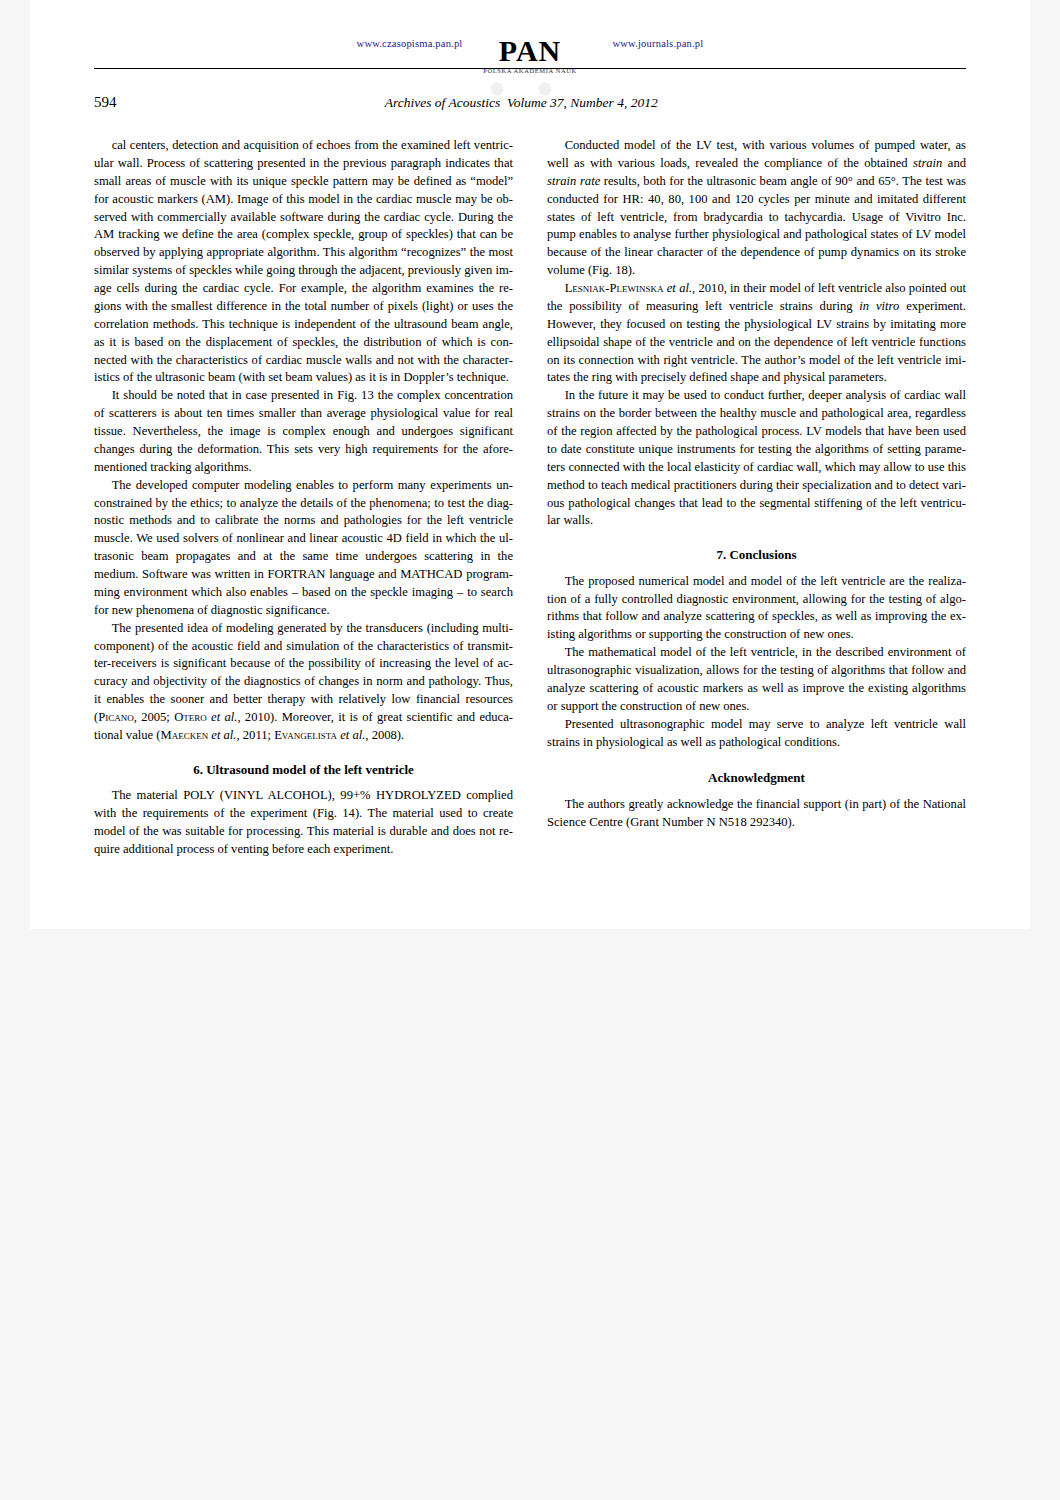www.czasopisma.pan.pl www.journals.pan.pl
PAN
POLSKA AKADEMIA NAUK
594
Archives of Acoustics Volume 37, Number 4, 2012
cal centers, detection and acquisition of echoes from the examined left ventricular wall. Process of scattering presented in the previous paragraph indicates that small areas of muscle with its unique speckle pattern may be defined as “model” for acoustic markers (AM). Image of this model in the cardiac muscle may be observed with commercially available software during the cardiac cycle. During the AM tracking we define the area (complex speckle, group of speckles) that can be observed by applying appropriate algorithm. This algorithm “recognizes” the most similar systems of speckles while going through the adjacent, previously given image cells during the cardiac cycle. For example, the algorithm examines the regions with the smallest difference in the total number of pixels (light) or uses the correlation methods. This technique is independent of the ultrasound beam angle, as it is based on the displacement of speckles, the distribution of which is connected with the characteristics of cardiac muscle walls and not with the characteristics of the ultrasonic beam (with set beam values) as it is in Doppler’s technique.
It should be noted that in case presented in Fig. 13 the complex concentration of scatterers is about ten times smaller than average physiological value for real tissue. Nevertheless, the image is complex enough and undergoes significant changes during the deformation. This sets very high requirements for the aforementioned tracking algorithms.
The developed computer modeling enables to perform many experiments unconstrained by the ethics; to analyze the details of the phenomena; to test the diagnostic methods and to calibrate the norms and pathologies for the left ventricle muscle. We used solvers of nonlinear and linear acoustic 4D field in which the ultrasonic beam propagates and at the same time undergoes scattering in the medium. Software was written in FORTRAN language and MATHCAD programming environment which also enables – based on the speckle imaging – to search for new phenomena of diagnostic significance.
The presented idea of modeling generated by the transducers (including multi-component) of the acoustic field and simulation of the characteristics of transmitter-receivers is significant because of the possibility of increasing the level of accuracy and objectivity of the diagnostics of changes in norm and pathology. Thus, it enables the sooner and better therapy with relatively low financial resources (Picano, 2005; Otero et al., 2010). Moreover, it is of great scientific and educational value (Maecken et al., 2011; Evangelista et al., 2008).
6. Ultrasound model of the left ventricle
The material POLY (VINYL ALCOHOL), 99+% HYDROLYZED complied with the requirements of the experiment (Fig. 14). The material used to create model of the was suitable for processing. This material is durable and does not require additional process of venting before each experiment.
Conducted model of the LV test, with various volumes of pumped water, as well as with various loads, revealed the compliance of the obtained strain and strain rate results, both for the ultrasonic beam angle of 90° and 65°. The test was conducted for HR: 40, 80, 100 and 120 cycles per minute and imitated different states of left ventricle, from bradycardia to tachycardia. Usage of Vivitro Inc. pump enables to analyse further physiological and pathological states of LV model because of the linear character of the dependence of pump dynamics on its stroke volume (Fig. 18).
Lesniak-Plewinska et al., 2010, in their model of left ventricle also pointed out the possibility of measuring left ventricle strains during in vitro experiment. However, they focused on testing the physiological LV strains by imitating more ellipsoidal shape of the ventricle and on the dependence of left ventricle functions on its connection with right ventricle. The author’s model of the left ventricle imitates the ring with precisely defined shape and physical parameters.
In the future it may be used to conduct further, deeper analysis of cardiac wall strains on the border between the healthy muscle and pathological area, regardless of the region affected by the pathological process. LV models that have been used to date constitute unique instruments for testing the algorithms of setting parameters connected with the local elasticity of cardiac wall, which may allow to use this method to teach medical practitioners during their specialization and to detect various pathological changes that lead to the segmental stiffening of the left ventricular walls.
7. Conclusions
The proposed numerical model and model of the left ventricle are the realization of a fully controlled diagnostic environment, allowing for the testing of algorithms that follow and analyze scattering of speckles, as well as improving the existing algorithms or supporting the construction of new ones.
The mathematical model of the left ventricle, in the described environment of ultrasonographic visualization, allows for the testing of algorithms that follow and analyze scattering of acoustic markers as well as improve the existing algorithms or support the construction of new ones.
Presented ultrasonographic model may serve to analyze left ventricle wall strains in physiological as well as pathological conditions.
Acknowledgment
The authors greatly acknowledge the financial support (in part) of the National Science Centre (Grant Number N N518 292340).